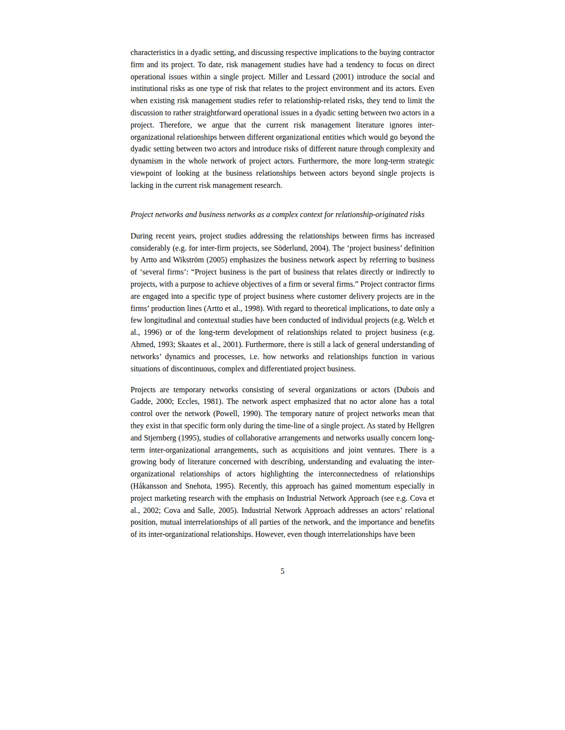characteristics in a dyadic setting, and discussing respective implications to the buying contractor firm and its project. To date, risk management studies have had a tendency to focus on direct operational issues within a single project. Miller and Lessard (2001) introduce the social and institutional risks as one type of risk that relates to the project environment and its actors. Even when existing risk management studies refer to relationship-related risks, they tend to limit the discussion to rather straightforward operational issues in a dyadic setting between two actors in a project. Therefore, we argue that the current risk management literature ignores inter-organizational relationships between different organizational entities which would go beyond the dyadic setting between two actors and introduce risks of different nature through complexity and dynamism in the whole network of project actors. Furthermore, the more long-term strategic viewpoint of looking at the business relationships between actors beyond single projects is lacking in the current risk management research.
Project networks and business networks as a complex context for relationship-originated risks
During recent years, project studies addressing the relationships between firms has increased considerably (e.g. for inter-firm projects, see Söderlund, 2004). The ‘project business’ definition by Artto and Wikström (2005) emphasizes the business network aspect by referring to business of ‘several firms’: “Project business is the part of business that relates directly or indirectly to projects, with a purpose to achieve objectives of a firm or several firms.” Project contractor firms are engaged into a specific type of project business where customer delivery projects are in the firms’ production lines (Artto et al., 1998). With regard to theoretical implications, to date only a few longitudinal and contextual studies have been conducted of individual projects (e.g. Welch et al., 1996) or of the long-term development of relationships related to project business (e.g. Ahmed, 1993; Skaates et al., 2001). Furthermore, there is still a lack of general understanding of networks’ dynamics and processes, i.e. how networks and relationships function in various situations of discontinuous, complex and differentiated project business.
Projects are temporary networks consisting of several organizations or actors (Dubois and Gadde, 2000; Eccles, 1981). The network aspect emphasized that no actor alone has a total control over the network (Powell, 1990). The temporary nature of project networks mean that they exist in that specific form only during the time-line of a single project. As stated by Hellgren and Stjernberg (1995), studies of collaborative arrangements and networks usually concern long-term inter-organizational arrangements, such as acquisitions and joint ventures. There is a growing body of literature concerned with describing, understanding and evaluating the inter-organizational relationships of actors highlighting the interconnectedness of relationships (Håkansson and Snehota, 1995). Recently, this approach has gained momentum especially in project marketing research with the emphasis on Industrial Network Approach (see e.g. Cova et al., 2002; Cova and Salle, 2005). Industrial Network Approach addresses an actors’ relational position, mutual interrelationships of all parties of the network, and the importance and benefits of its inter-organizational relationships. However, even though interrelationships have been
5